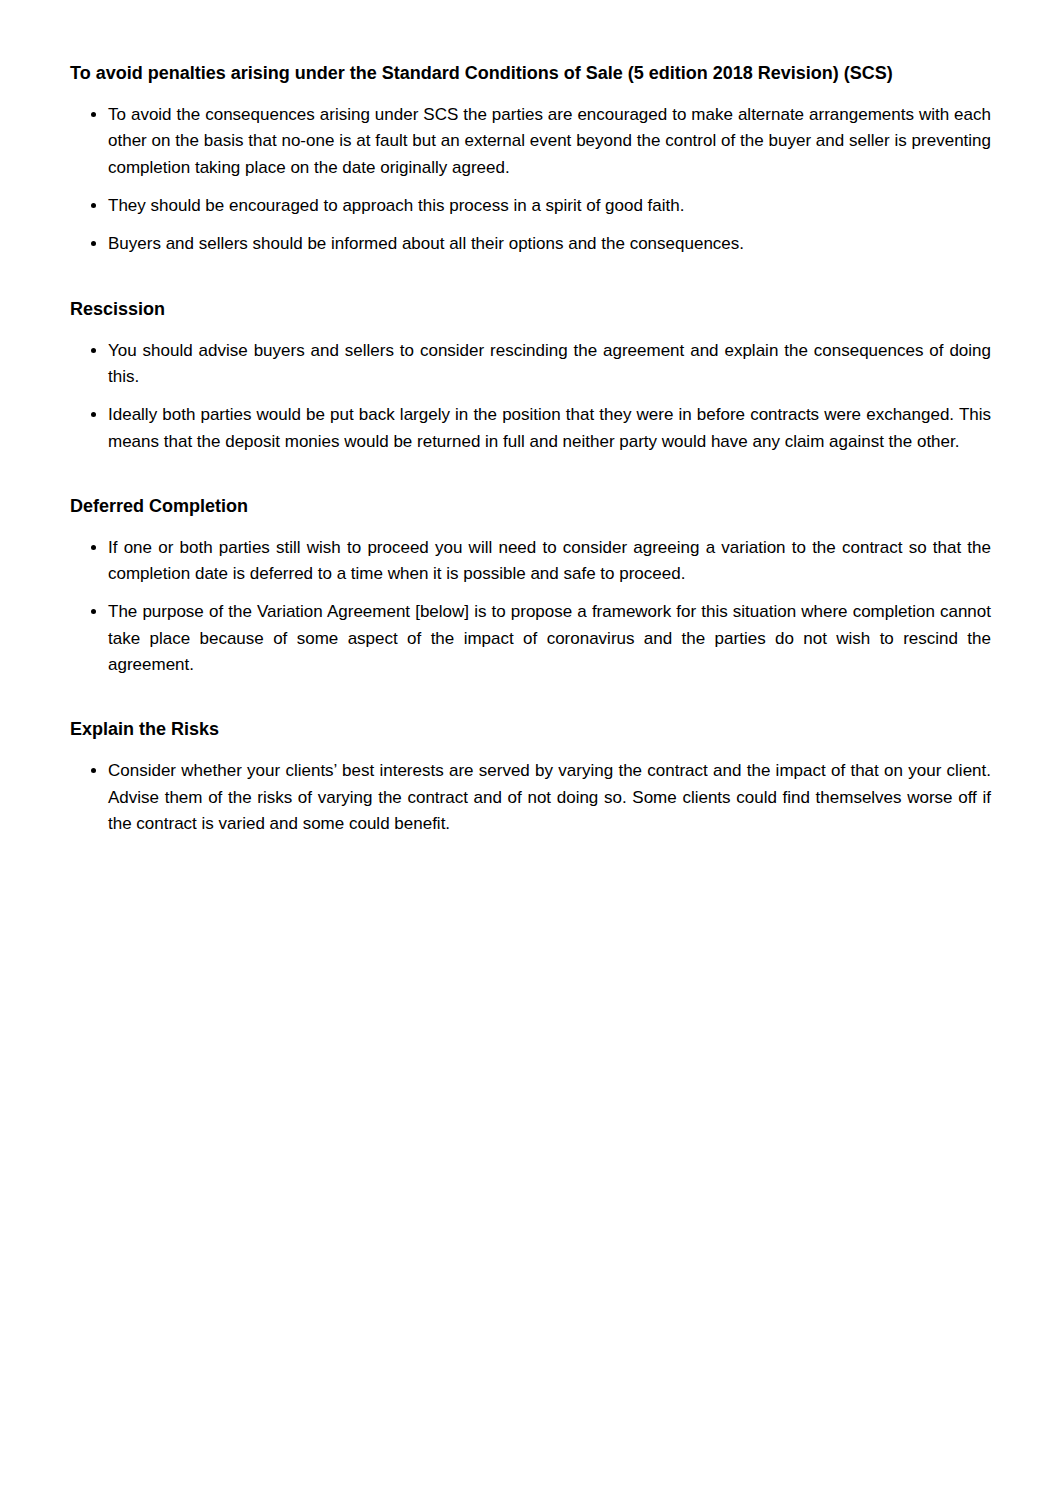To avoid penalties arising under the Standard Conditions of Sale (5 edition 2018 Revision) (SCS)
To avoid the consequences arising under SCS the parties are encouraged to make alternate arrangements with each other on the basis that no-one is at fault but an external event beyond the control of the buyer and seller is preventing completion taking place on the date originally agreed.
They should be encouraged to approach this process in a spirit of good faith.
Buyers and sellers should be informed about all their options and the consequences.
Rescission
You should advise buyers and sellers to consider rescinding the agreement and explain the consequences of doing this.
Ideally both parties would be put back largely in the position that they were in before contracts were exchanged. This means that the deposit monies would be returned in full and neither party would have any claim against the other.
Deferred Completion
If one or both parties still wish to proceed you will need to consider agreeing a variation to the contract so that the completion date is deferred to a time when it is possible and safe to proceed.
The purpose of the Variation Agreement [below] is to propose a framework for this situation where completion cannot take place because of some aspect of the impact of coronavirus and the parties do not wish to rescind the agreement.
Explain the Risks
Consider whether your clients’ best interests are served by varying the contract and the impact of that on your client. Advise them of the risks of varying the contract and of not doing so. Some clients could find themselves worse off if the contract is varied and some could benefit.